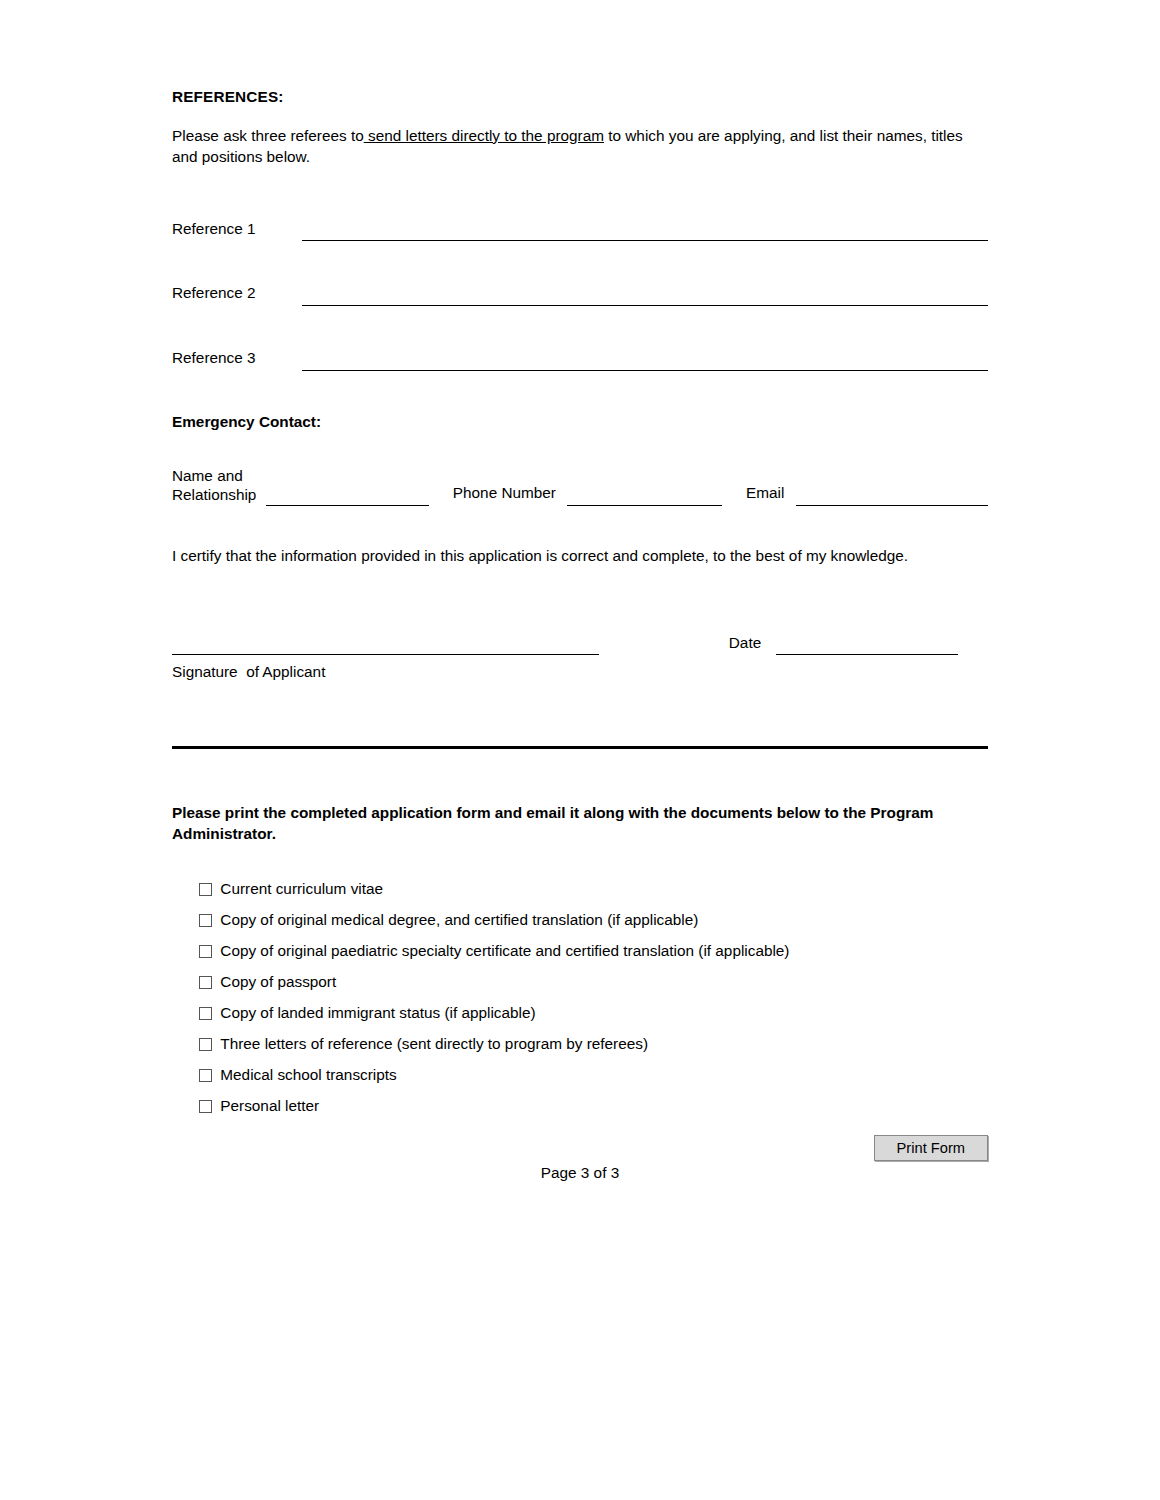REFERENCES:
Please ask three referees to send letters directly to the program to which you are applying, and list their names, titles and positions below.
Reference 1
Reference 2
Reference 3
Emergency Contact:
Name and
Relationship
Phone Number
Email
I certify that the information provided in this application is correct and complete, to the best of my knowledge.
Date
Signature of Applicant
Please print the completed application form and email it along with the documents below to the Program Administrator.
Current curriculum vitae
Copy of original medical degree, and certified translation (if applicable)
Copy of original paediatric specialty certificate and certified translation (if applicable)
Copy of passport
Copy of landed immigrant status (if applicable)
Three letters of reference (sent directly to program by referees)
Medical school transcripts
Personal letter
Print Form
Page 3 of 3